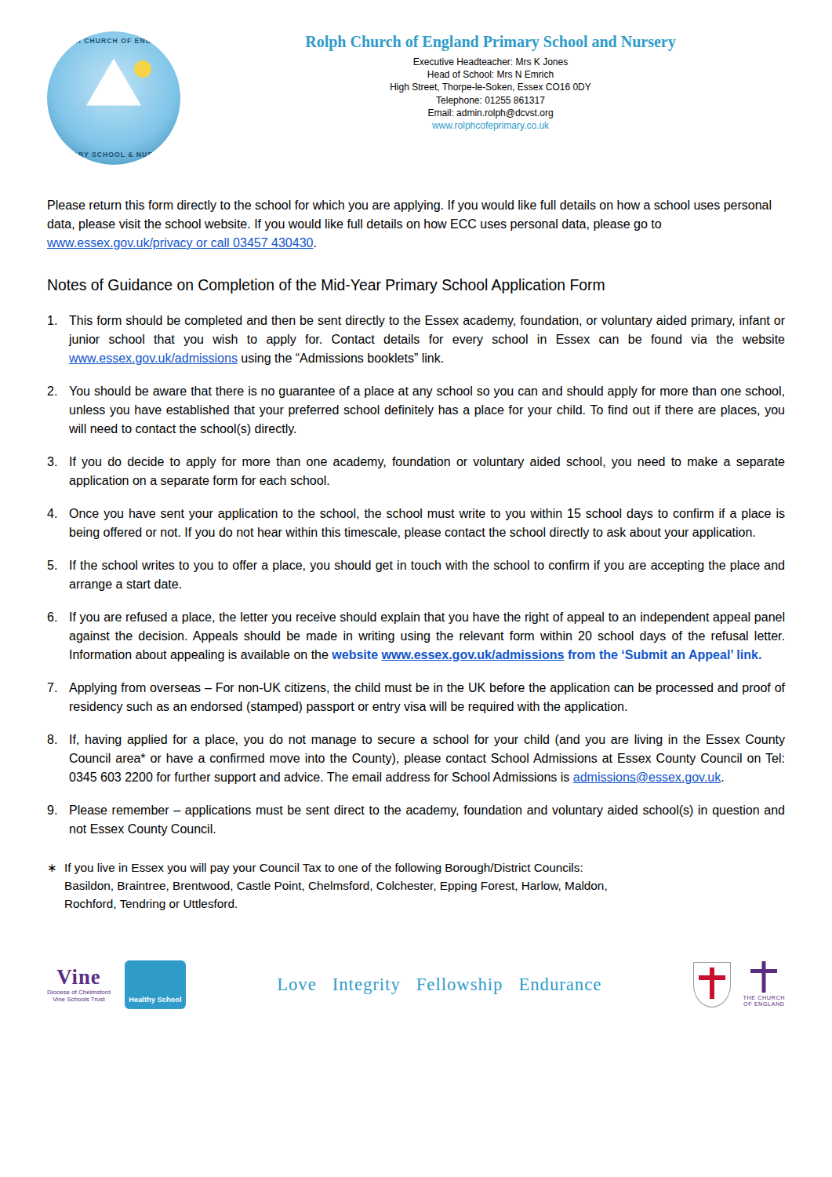ROLPH CHURCH OF ENGLAND
PRIMARY SCHOOL & NURSERY
Rolph Church of England Primary School and Nursery
Executive Headteacher: Mrs K Jones
Head of School: Mrs N Emrich
High Street, Thorpe-le-Soken, Essex CO16 0DY
Telephone: 01255 861317
Email: admin.rolph@dcvst.org
www.rolphcofeprimary.co.uk
Please return this form directly to the school for which you are applying. If you would like full details on how a school uses personal data, please visit the school website. If you would like full details on how ECC uses personal data, please go to www.essex.gov.uk/privacy or call 03457 430430.
Notes of Guidance on Completion of the Mid-Year Primary School Application Form
This form should be completed and then be sent directly to the Essex academy, foundation, or voluntary aided primary, infant or junior school that you wish to apply for. Contact details for every school in Essex can be found via the website www.essex.gov.uk/admissions using the “Admissions booklets” link.
You should be aware that there is no guarantee of a place at any school so you can and should apply for more than one school, unless you have established that your preferred school definitely has a place for your child. To find out if there are places, you will need to contact the school(s) directly.
If you do decide to apply for more than one academy, foundation or voluntary aided school, you need to make a separate application on a separate form for each school.
Once you have sent your application to the school, the school must write to you within 15 school days to confirm if a place is being offered or not. If you do not hear within this timescale, please contact the school directly to ask about your application.
If the school writes to you to offer a place, you should get in touch with the school to confirm if you are accepting the place and arrange a start date.
If you are refused a place, the letter you receive should explain that you have the right of appeal to an independent appeal panel against the decision. Appeals should be made in writing using the relevant form within 20 school days of the refusal letter. Information about appealing is available on the website www.essex.gov.uk/admissions from the ‘Submit an Appeal’ link.
Applying from overseas – For non-UK citizens, the child must be in the UK before the application can be processed and proof of residency such as an endorsed (stamped) passport or entry visa will be required with the application.
If, having applied for a place, you do not manage to secure a school for your child (and you are living in the Essex County Council area* or have a confirmed move into the County), please contact School Admissions at Essex County Council on Tel: 0345 603 2200 for further support and advice. The email address for School Admissions is admissions@essex.gov.uk.
Please remember – applications must be sent direct to the academy, foundation and voluntary aided school(s) in question and not Essex County Council.
If you live in Essex you will pay your Council Tax to one of the following Borough/District Councils:
Basildon, Braintree, Brentwood, Castle Point, Chelmsford, Colchester, Epping Forest, Harlow, Maldon,
Rochford, Tendring or Uttlesford.
Vine
Diocese of Chelmsford
Vine Schools Trust
Healthy School
Love Integrity Fellowship Endurance
THE CHURCH
OF ENGLAND